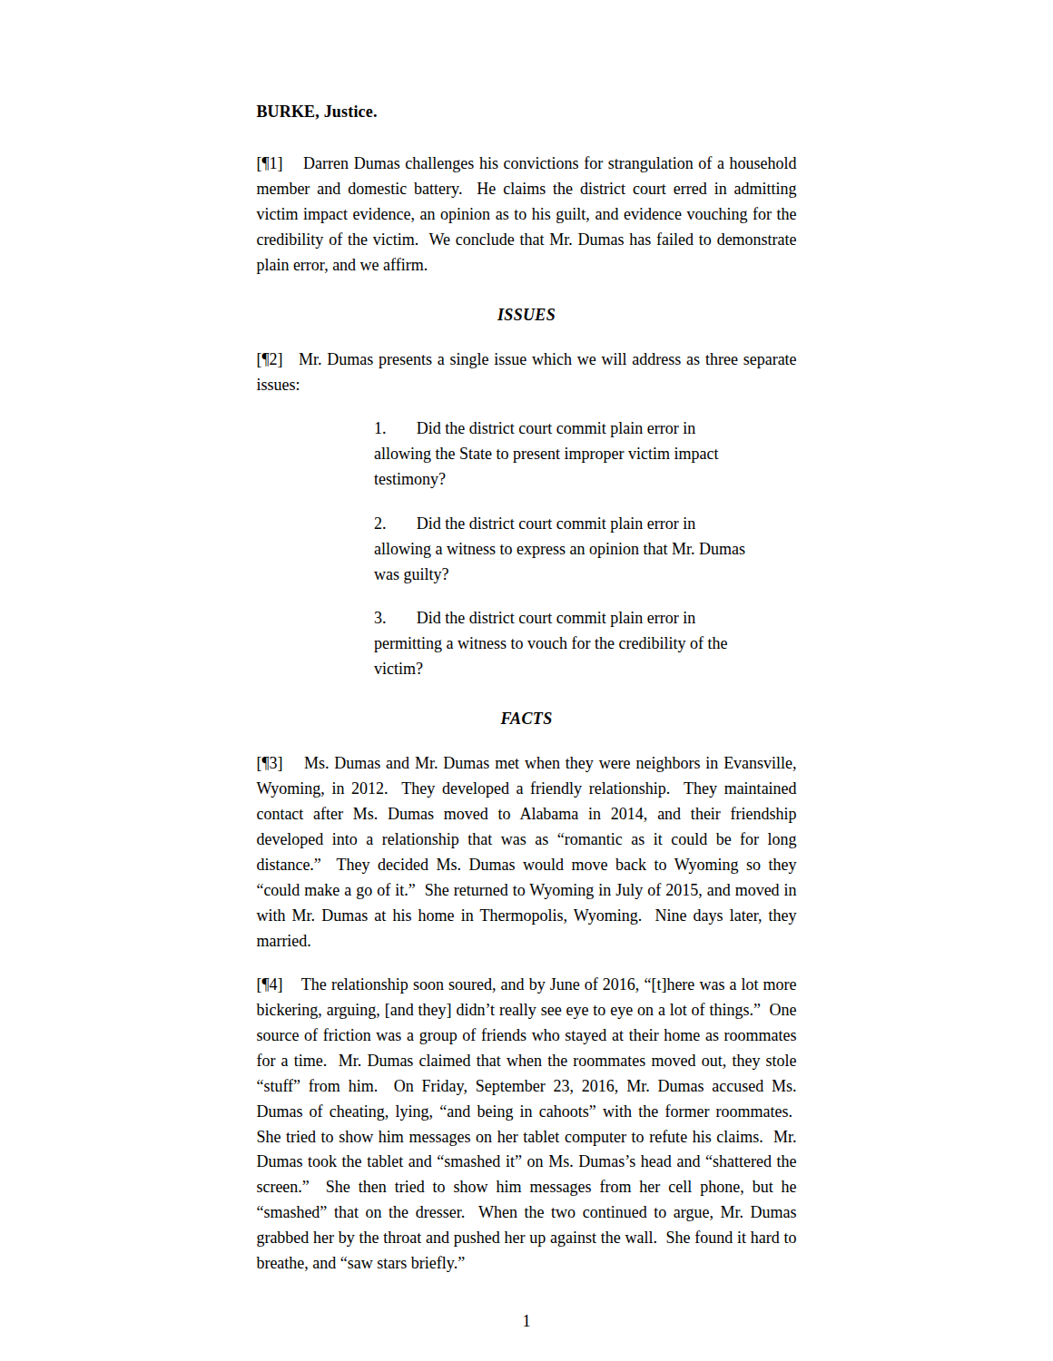BURKE, Justice.
[¶1] Darren Dumas challenges his convictions for strangulation of a household member and domestic battery. He claims the district court erred in admitting victim impact evidence, an opinion as to his guilt, and evidence vouching for the credibility of the victim. We conclude that Mr. Dumas has failed to demonstrate plain error, and we affirm.
ISSUES
[¶2] Mr. Dumas presents a single issue which we will address as three separate issues:
1. Did the district court commit plain error in allowing the State to present improper victim impact testimony?
2. Did the district court commit plain error in allowing a witness to express an opinion that Mr. Dumas was guilty?
3. Did the district court commit plain error in permitting a witness to vouch for the credibility of the victim?
FACTS
[¶3] Ms. Dumas and Mr. Dumas met when they were neighbors in Evansville, Wyoming, in 2012. They developed a friendly relationship. They maintained contact after Ms. Dumas moved to Alabama in 2014, and their friendship developed into a relationship that was as “romantic as it could be for long distance.” They decided Ms. Dumas would move back to Wyoming so they “could make a go of it.” She returned to Wyoming in July of 2015, and moved in with Mr. Dumas at his home in Thermopolis, Wyoming. Nine days later, they married.
[¶4] The relationship soon soured, and by June of 2016, “[t]here was a lot more bickering, arguing, [and they] didn’t really see eye to eye on a lot of things.” One source of friction was a group of friends who stayed at their home as roommates for a time. Mr. Dumas claimed that when the roommates moved out, they stole “stuff” from him. On Friday, September 23, 2016, Mr. Dumas accused Ms. Dumas of cheating, lying, “and being in cahoots” with the former roommates. She tried to show him messages on her tablet computer to refute his claims. Mr. Dumas took the tablet and “smashed it” on Ms. Dumas’s head and “shattered the screen.” She then tried to show him messages from her cell phone, but he “smashed” that on the dresser. When the two continued to argue, Mr. Dumas grabbed her by the throat and pushed her up against the wall. She found it hard to breathe, and “saw stars briefly.”
1